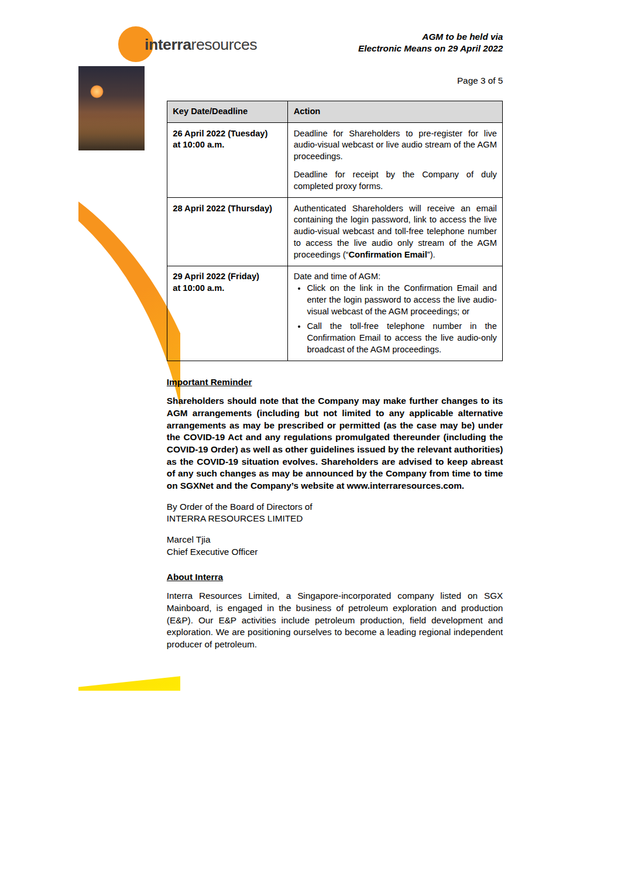interraresources
AGM to be held via
Electronic Means on 29 April 2022
Page 3 of 5
| Key Date/Deadline | Action |
| --- | --- |
| 26 April 2022 (Tuesday) at 10:00 a.m. | Deadline for Shareholders to pre-register for live audio-visual webcast or live audio stream of the AGM proceedings. Deadline for receipt by the Company of duly completed proxy forms. |
| 28 April 2022 (Thursday) | Authenticated Shareholders will receive an email containing the login password, link to access the live audio-visual webcast and toll-free telephone number to access the live audio only stream of the AGM proceedings (“ Confirmation Email ”). |
| 29 April 2022 (Friday) at 10:00 a.m. | Date and time of AGM: Click on the link in the Confirmation Email and enter the login password to access the live audio-visual webcast of the AGM proceedings; or Call the toll-free telephone number in the Confirmation Email to access the live audio-only broadcast of the AGM proceedings. |
Important Reminder
Shareholders should note that the Company may make further changes to its AGM arrangements (including but not limited to any applicable alternative arrangements as may be prescribed or permitted (as the case may be) under the COVID-19 Act and any regulations promulgated thereunder (including the COVID-19 Order) as well as other guidelines issued by the relevant authorities) as the COVID-19 situation evolves. Shareholders are advised to keep abreast of any such changes as may be announced by the Company from time to time on SGXNet and the Company’s website at www.interraresources.com.
By Order of the Board of Directors of
INTERRA RESOURCES LIMITED
Marcel Tjia
Chief Executive Officer
About Interra
Interra Resources Limited, a Singapore-incorporated company listed on SGX Mainboard, is engaged in the business of petroleum exploration and production (E&P). Our E&P activities include petroleum production, field development and exploration. We are positioning ourselves to become a leading regional independent producer of petroleum.